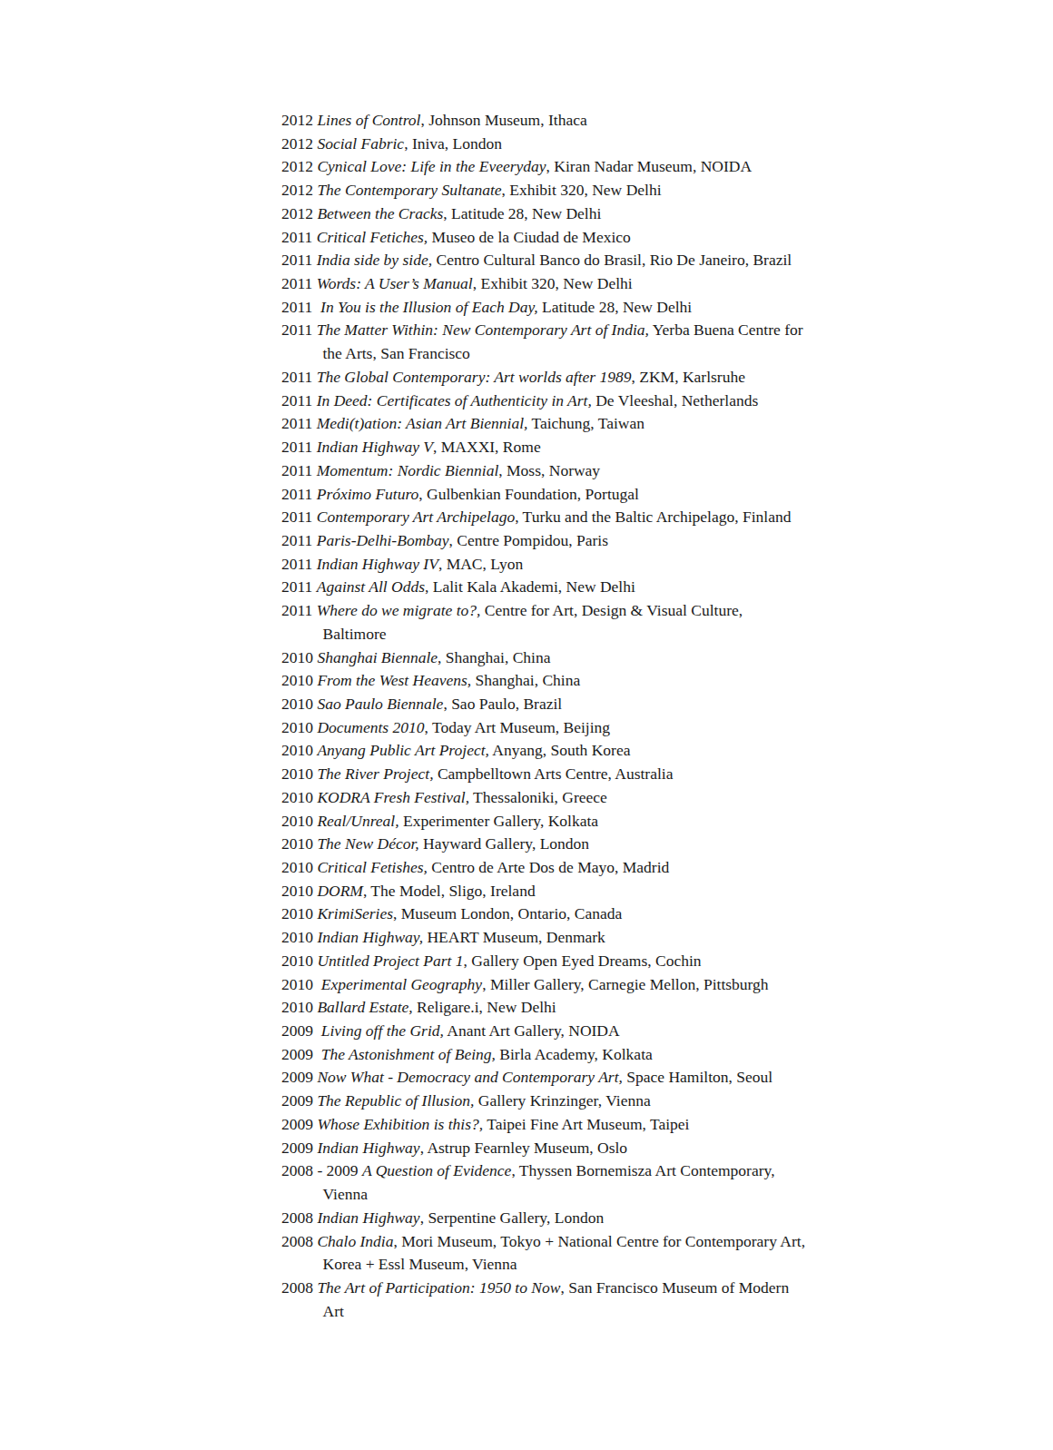2012 Lines of Control, Johnson Museum, Ithaca
2012 Social Fabric, Iniva, London
2012 Cynical Love: Life in the Eveeryday, Kiran Nadar Museum, NOIDA
2012 The Contemporary Sultanate, Exhibit 320, New Delhi
2012 Between the Cracks, Latitude 28, New Delhi
2011 Critical Fetiches, Museo de la Ciudad de Mexico
2011 India side by side, Centro Cultural Banco do Brasil, Rio De Janeiro, Brazil
2011 Words: A User’s Manual, Exhibit 320, New Delhi
2011 In You is the Illusion of Each Day, Latitude 28, New Delhi
2011 The Matter Within: New Contemporary Art of India, Yerba Buena Centre for the Arts, San Francisco
2011 The Global Contemporary: Art worlds after 1989, ZKM, Karlsruhe
2011 In Deed: Certificates of Authenticity in Art, De Vleeshal, Netherlands
2011 Medi(t)ation: Asian Art Biennial, Taichung, Taiwan
2011 Indian Highway V, MAXXI, Rome
2011 Momentum: Nordic Biennial, Moss, Norway
2011 Próximo Futuro, Gulbenkian Foundation, Portugal
2011 Contemporary Art Archipelago, Turku and the Baltic Archipelago, Finland
2011 Paris-Delhi-Bombay, Centre Pompidou, Paris
2011 Indian Highway IV, MAC, Lyon
2011 Against All Odds, Lalit Kala Akademi, New Delhi
2011 Where do we migrate to?, Centre for Art, Design & Visual Culture, Baltimore
2010 Shanghai Biennale, Shanghai, China
2010 From the West Heavens, Shanghai, China
2010 Sao Paulo Biennale, Sao Paulo, Brazil
2010 Documents 2010, Today Art Museum, Beijing
2010 Anyang Public Art Project, Anyang, South Korea
2010 The River Project, Campbelltown Arts Centre, Australia
2010 KODRA Fresh Festival, Thessaloniki, Greece
2010 Real/Unreal, Experimenter Gallery, Kolkata
2010 The New Décor, Hayward Gallery, London
2010 Critical Fetishes, Centro de Arte Dos de Mayo, Madrid
2010 DORM, The Model, Sligo, Ireland
2010 KrimiSeries, Museum London, Ontario, Canada
2010 Indian Highway, HEART Museum, Denmark
2010 Untitled Project Part 1, Gallery Open Eyed Dreams, Cochin
2010 Experimental Geography, Miller Gallery, Carnegie Mellon, Pittsburgh
2010 Ballard Estate, Religare.i, New Delhi
2009 Living off the Grid, Anant Art Gallery, NOIDA
2009 The Astonishment of Being, Birla Academy, Kolkata
2009 Now What - Democracy and Contemporary Art, Space Hamilton, Seoul
2009 The Republic of Illusion, Gallery Krinzinger, Vienna
2009 Whose Exhibition is this?, Taipei Fine Art Museum, Taipei
2009 Indian Highway, Astrup Fearnley Museum, Oslo
2008 - 2009 A Question of Evidence, Thyssen Bornemisza Art Contemporary, Vienna
2008 Indian Highway, Serpentine Gallery, London
2008 Chalo India, Mori Museum, Tokyo + National Centre for Contemporary Art, Korea + Essl Museum, Vienna
2008 The Art of Participation: 1950 to Now, San Francisco Museum of Modern Art